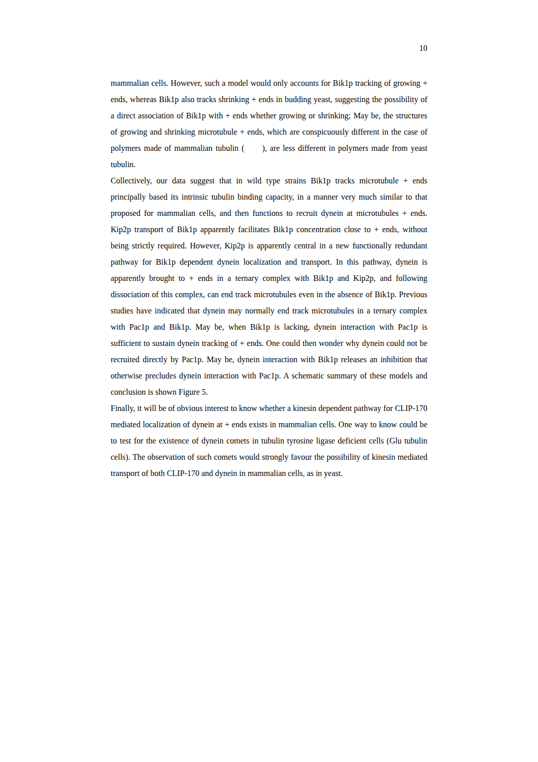10
mammalian cells. However, such a model would only accounts for Bik1p tracking of growing + ends, whereas Bik1p also tracks shrinking + ends in budding yeast, suggesting the possibility of a direct association of Bik1p with + ends whether growing or shrinking; May be, the structures of growing and shrinking microtubule + ends, which are conspicuously different in the case of polymers made of mammalian tubulin ( ), are less different in polymers made from yeast tubulin.
Collectively, our data suggest that in wild type strains Bik1p tracks microtubule + ends principally based its intrinsic tubulin binding capacity, in a manner very much similar to that proposed for mammalian cells, and then functions to recruit dynein at microtubules + ends. Kip2p transport of Bik1p apparently facilitates Bik1p concentration close to + ends, without being strictly required. However, Kip2p is apparently central in a new functionally redundant pathway for Bik1p dependent dynein localization and transport. In this pathway, dynein is apparently brought to + ends in a ternary complex with Bik1p and Kip2p, and following dissociation of this complex, can end track microtubules even in the absence of Bik1p. Previous studies have indicated that dynein may normally end track microtubules in a ternary complex with Pac1p and Bik1p. May be, when Bik1p is lacking, dynein interaction with Pac1p is sufficient to sustain dynein tracking of + ends. One could then wonder why dynein could not be recruited directly by Pac1p. May be, dynein interaction with Bik1p releases an inhibition that otherwise precludes dynein interaction with Pac1p. A schematic summary of these models and conclusion is shown Figure 5.
Finally, it will be of obvious interest to know whether a kinesin dependent pathway for CLIP-170 mediated localization of dynein at + ends exists in mammalian cells. One way to know could be to test for the existence of dynein comets in tubulin tyrosine ligase deficient cells (Glu tubulin cells). The observation of such comets would strongly favour the possibility of kinesin mediated transport of both CLIP-170 and dynein in mammalian cells, as in yeast.